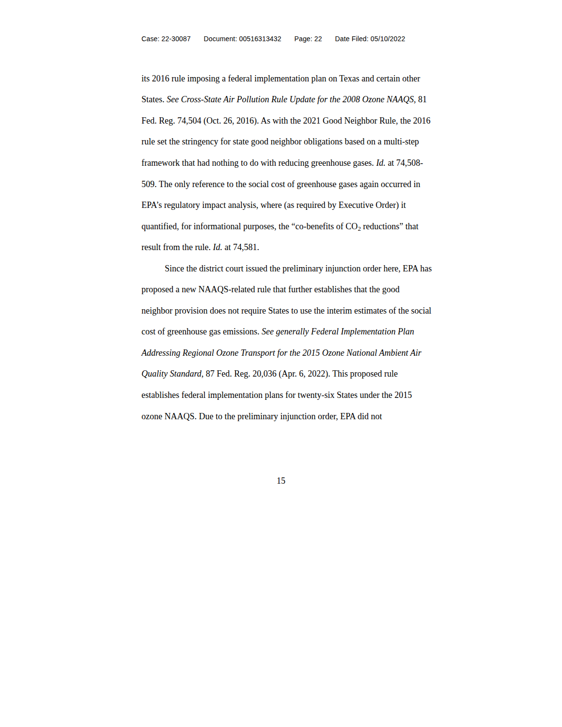Case: 22-30087 Document: 00516313432 Page: 22 Date Filed: 05/10/2022
its 2016 rule imposing a federal implementation plan on Texas and certain other States. See Cross-State Air Pollution Rule Update for the 2008 Ozone NAAQS, 81 Fed. Reg. 74,504 (Oct. 26, 2016). As with the 2021 Good Neighbor Rule, the 2016 rule set the stringency for state good neighbor obligations based on a multi-step framework that had nothing to do with reducing greenhouse gases. Id. at 74,508-509. The only reference to the social cost of greenhouse gases again occurred in EPA’s regulatory impact analysis, where (as required by Executive Order) it quantified, for informational purposes, the “co-benefits of CO2 reductions” that result from the rule. Id. at 74,581.
Since the district court issued the preliminary injunction order here, EPA has proposed a new NAAQS-related rule that further establishes that the good neighbor provision does not require States to use the interim estimates of the social cost of greenhouse gas emissions. See generally Federal Implementation Plan Addressing Regional Ozone Transport for the 2015 Ozone National Ambient Air Quality Standard, 87 Fed. Reg. 20,036 (Apr. 6, 2022). This proposed rule establishes federal implementation plans for twenty-six States under the 2015 ozone NAAQS. Due to the preliminary injunction order, EPA did not
15